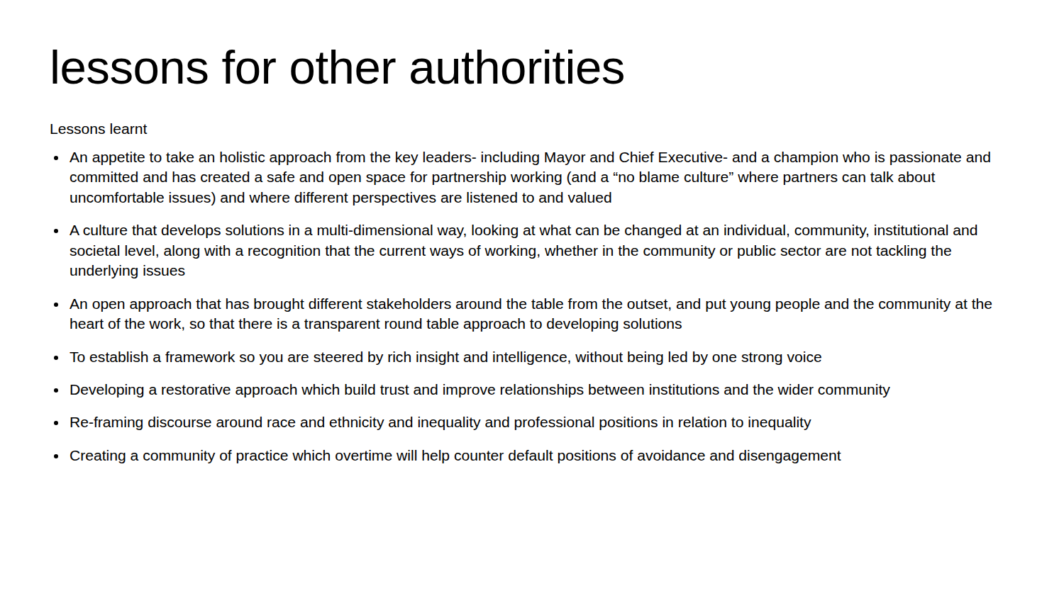lessons for other authorities
Lessons learnt
An appetite to take an holistic approach from the key leaders- including Mayor and Chief Executive- and a champion who is passionate and committed and has created a safe and open space for partnership working (and a “no blame culture” where partners can talk about uncomfortable issues) and where different perspectives are listened to and valued
A culture that develops solutions in a multi-dimensional way, looking at what can be changed at an individual, community, institutional and societal level, along with a recognition that the current ways of working, whether in the community or public sector are not tackling the underlying issues
An open approach that has brought different stakeholders around the table from the outset, and put young people and the community at the heart of the work, so that there is a transparent round table approach to developing solutions
To establish a framework so you are steered by rich insight and intelligence, without being led by one strong voice
Developing a restorative approach which build trust and improve relationships between institutions and the wider community
Re-framing discourse around race and ethnicity and inequality and professional positions in relation to inequality
Creating a community of practice which overtime will help counter default positions of avoidance and disengagement